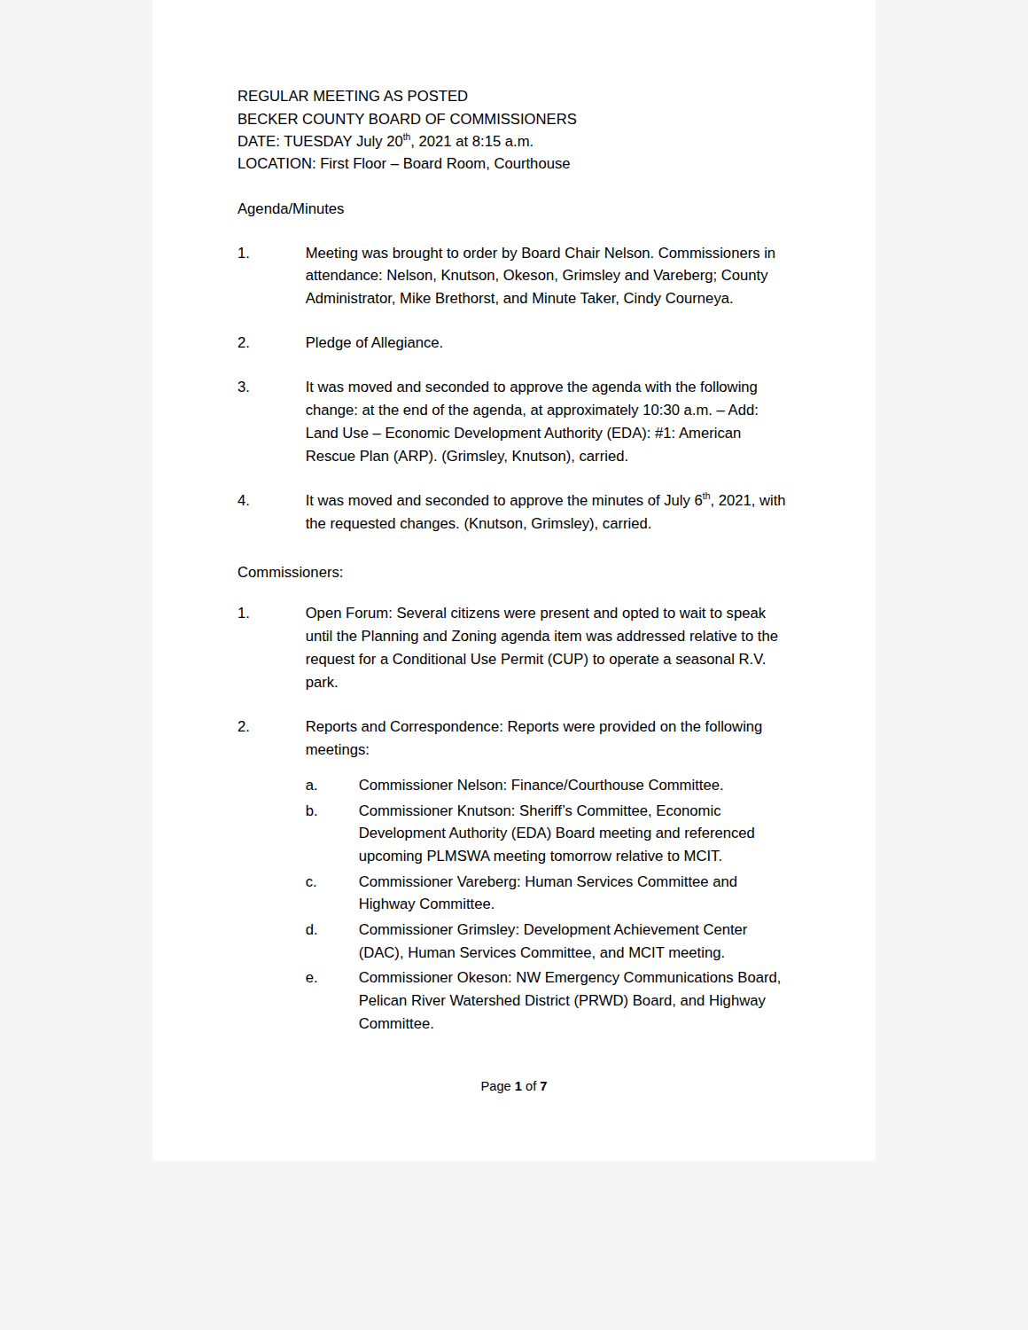REGULAR MEETING AS POSTED
BECKER COUNTY BOARD OF COMMISSIONERS
DATE: TUESDAY July 20th, 2021 at 8:15 a.m.
LOCATION: First Floor – Board Room, Courthouse
Agenda/Minutes
1. Meeting was brought to order by Board Chair Nelson. Commissioners in attendance: Nelson, Knutson, Okeson, Grimsley and Vareberg; County Administrator, Mike Brethorst, and Minute Taker, Cindy Courneya.
2. Pledge of Allegiance.
3. It was moved and seconded to approve the agenda with the following change: at the end of the agenda, at approximately 10:30 a.m. – Add: Land Use – Economic Development Authority (EDA): #1: American Rescue Plan (ARP). (Grimsley, Knutson), carried.
4. It was moved and seconded to approve the minutes of July 6th, 2021, with the requested changes. (Knutson, Grimsley), carried.
Commissioners:
1. Open Forum: Several citizens were present and opted to wait to speak until the Planning and Zoning agenda item was addressed relative to the request for a Conditional Use Permit (CUP) to operate a seasonal R.V. park.
2. Reports and Correspondence: Reports were provided on the following meetings:
a. Commissioner Nelson: Finance/Courthouse Committee.
b. Commissioner Knutson: Sheriff’s Committee, Economic Development Authority (EDA) Board meeting and referenced upcoming PLMSWA meeting tomorrow relative to MCIT.
c. Commissioner Vareberg: Human Services Committee and Highway Committee.
d. Commissioner Grimsley: Development Achievement Center (DAC), Human Services Committee, and MCIT meeting.
e. Commissioner Okeson: NW Emergency Communications Board, Pelican River Watershed District (PRWD) Board, and Highway Committee.
Page 1 of 7